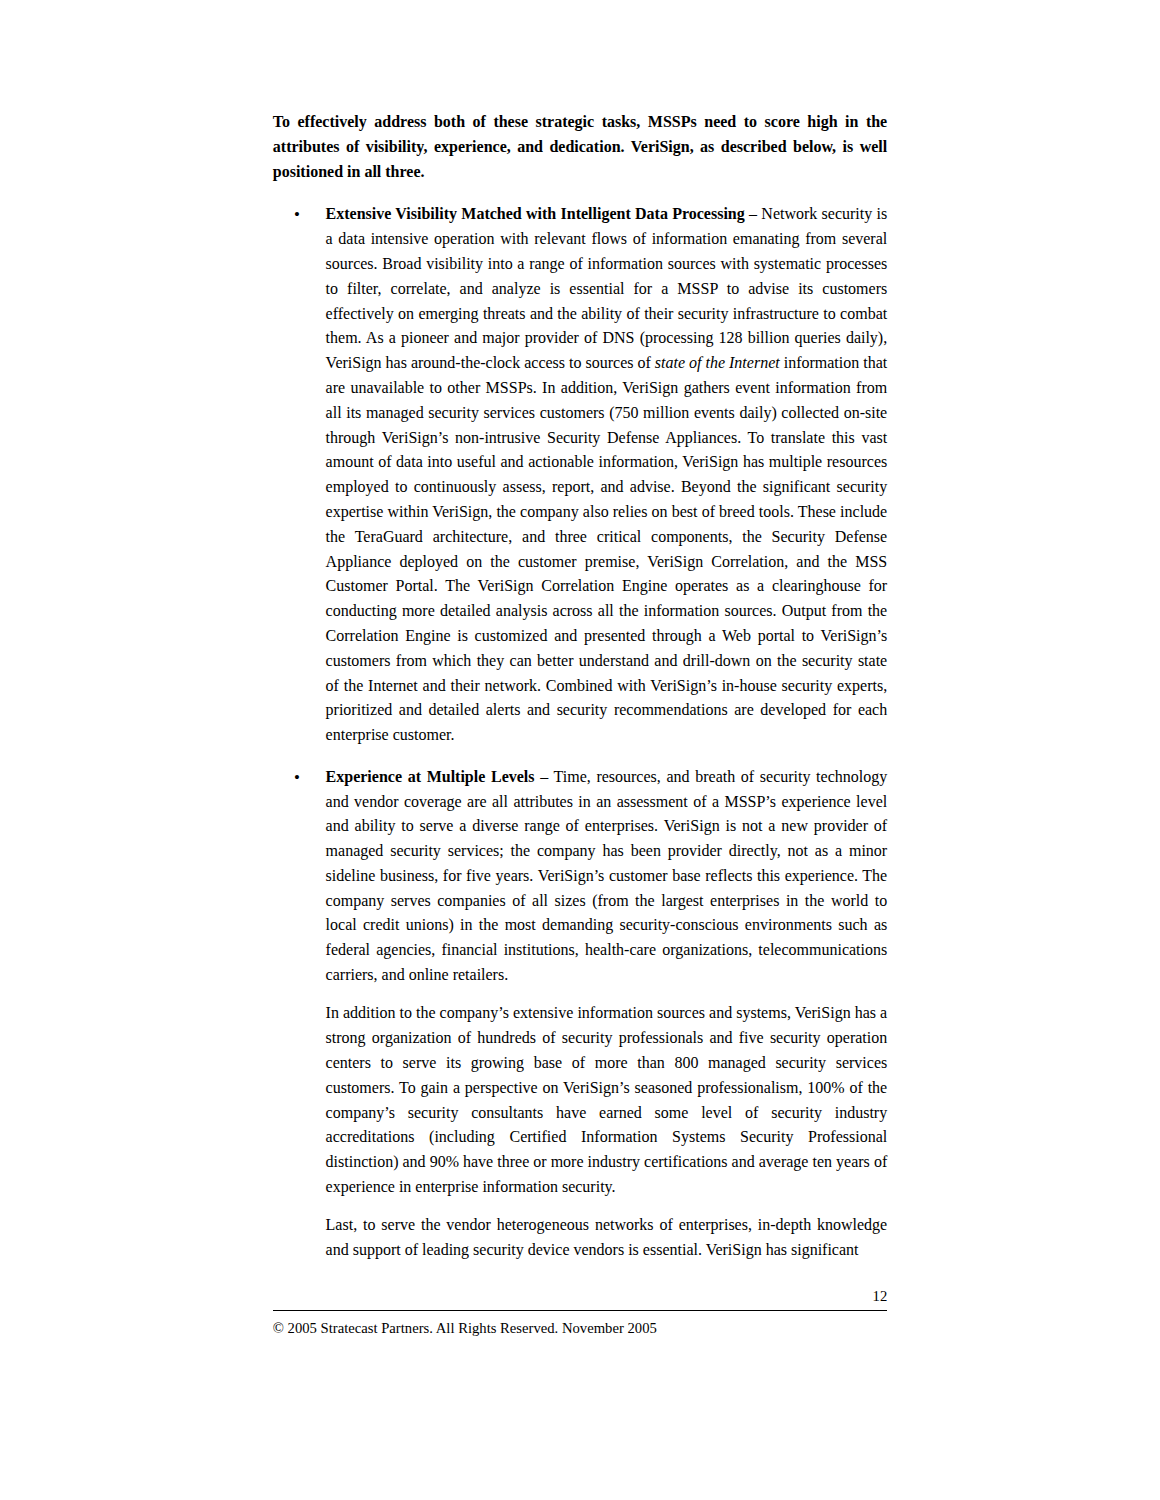To effectively address both of these strategic tasks, MSSPs need to score high in the attributes of visibility, experience, and dedication. VeriSign, as described below, is well positioned in all three.
Extensive Visibility Matched with Intelligent Data Processing – Network security is a data intensive operation with relevant flows of information emanating from several sources. Broad visibility into a range of information sources with systematic processes to filter, correlate, and analyze is essential for a MSSP to advise its customers effectively on emerging threats and the ability of their security infrastructure to combat them. As a pioneer and major provider of DNS (processing 128 billion queries daily), VeriSign has around-the-clock access to sources of state of the Internet information that are unavailable to other MSSPs. In addition, VeriSign gathers event information from all its managed security services customers (750 million events daily) collected on-site through VeriSign’s non-intrusive Security Defense Appliances. To translate this vast amount of data into useful and actionable information, VeriSign has multiple resources employed to continuously assess, report, and advise. Beyond the significant security expertise within VeriSign, the company also relies on best of breed tools. These include the TeraGuard architecture, and three critical components, the Security Defense Appliance deployed on the customer premise, VeriSign Correlation, and the MSS Customer Portal. The VeriSign Correlation Engine operates as a clearinghouse for conducting more detailed analysis across all the information sources. Output from the Correlation Engine is customized and presented through a Web portal to VeriSign’s customers from which they can better understand and drill-down on the security state of the Internet and their network. Combined with VeriSign’s in-house security experts, prioritized and detailed alerts and security recommendations are developed for each enterprise customer.
Experience at Multiple Levels – Time, resources, and breath of security technology and vendor coverage are all attributes in an assessment of a MSSP’s experience level and ability to serve a diverse range of enterprises. VeriSign is not a new provider of managed security services; the company has been provider directly, not as a minor sideline business, for five years. VeriSign’s customer base reflects this experience. The company serves companies of all sizes (from the largest enterprises in the world to local credit unions) in the most demanding security-conscious environments such as federal agencies, financial institutions, health-care organizations, telecommunications carriers, and online retailers.
In addition to the company’s extensive information sources and systems, VeriSign has a strong organization of hundreds of security professionals and five security operation centers to serve its growing base of more than 800 managed security services customers. To gain a perspective on VeriSign’s seasoned professionalism, 100% of the company’s security consultants have earned some level of security industry accreditations (including Certified Information Systems Security Professional distinction) and 90% have three or more industry certifications and average ten years of experience in enterprise information security.
Last, to serve the vendor heterogeneous networks of enterprises, in-depth knowledge and support of leading security device vendors is essential. VeriSign has significant
12
© 2005 Stratecast Partners. All Rights Reserved. November 2005